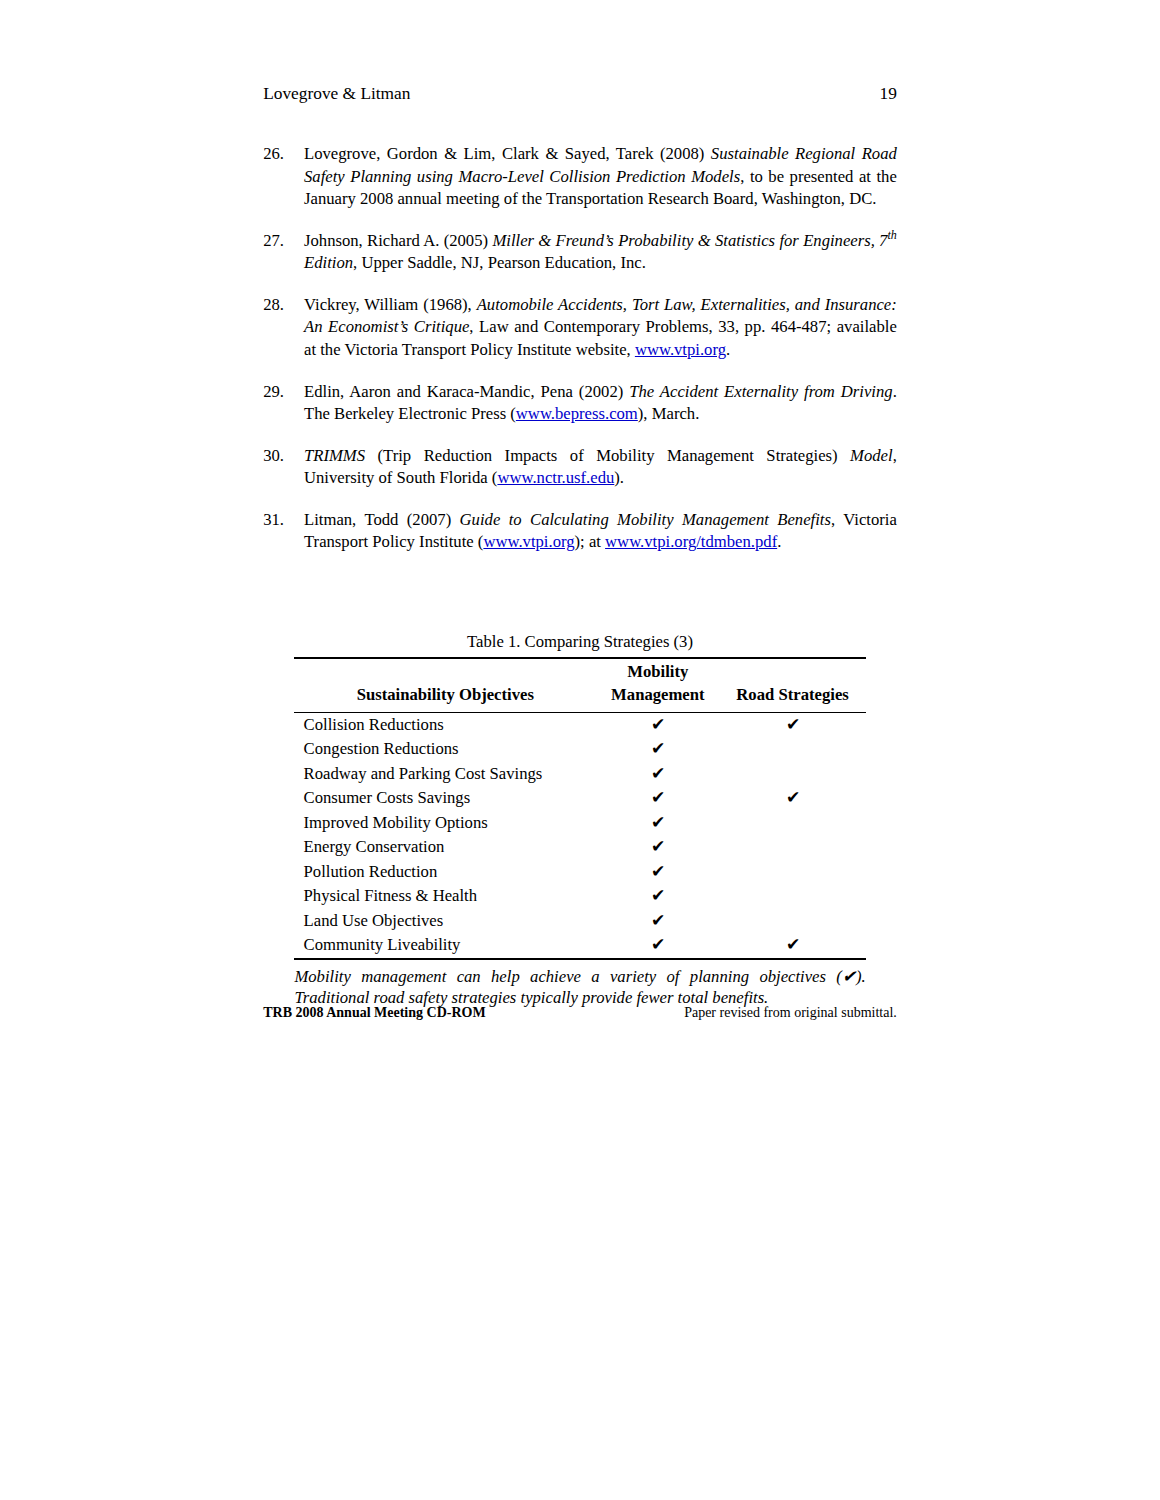Lovegrove & Litman
19
26. Lovegrove, Gordon & Lim, Clark & Sayed, Tarek (2008) Sustainable Regional Road Safety Planning using Macro-Level Collision Prediction Models, to be presented at the January 2008 annual meeting of the Transportation Research Board, Washington, DC.
27. Johnson, Richard A. (2005) Miller & Freund’s Probability & Statistics for Engineers, 7th Edition, Upper Saddle, NJ, Pearson Education, Inc.
28. Vickrey, William (1968), Automobile Accidents, Tort Law, Externalities, and Insurance: An Economist’s Critique, Law and Contemporary Problems, 33, pp. 464-487; available at the Victoria Transport Policy Institute website, www.vtpi.org.
29. Edlin, Aaron and Karaca-Mandic, Pena (2002) The Accident Externality from Driving. The Berkeley Electronic Press (www.bepress.com), March.
30. TRIMMS (Trip Reduction Impacts of Mobility Management Strategies) Model, University of South Florida (www.nctr.usf.edu).
31. Litman, Todd (2007) Guide to Calculating Mobility Management Benefits, Victoria Transport Policy Institute (www.vtpi.org); at www.vtpi.org/tdmben.pdf.
Table 1. Comparing Strategies (3)
| Sustainability Objectives | Mobility Management | Road Strategies |
| --- | --- | --- |
| Collision Reductions | ✔ | ✔ |
| Congestion Reductions | ✔ | |
| Roadway and Parking Cost Savings | ✔ | |
| Consumer Costs Savings | ✔ | ✔ |
| Improved Mobility Options | ✔ | |
| Energy Conservation | ✔ | |
| Pollution Reduction | ✔ | |
| Physical Fitness & Health | ✔ | |
| Land Use Objectives | ✔ | |
| Community Liveability | ✔ | ✔ |
Mobility management can help achieve a variety of planning objectives (✔). Traditional road safety strategies typically provide fewer total benefits.
TRB 2008 Annual Meeting CD-ROM
Paper revised from original submittal.